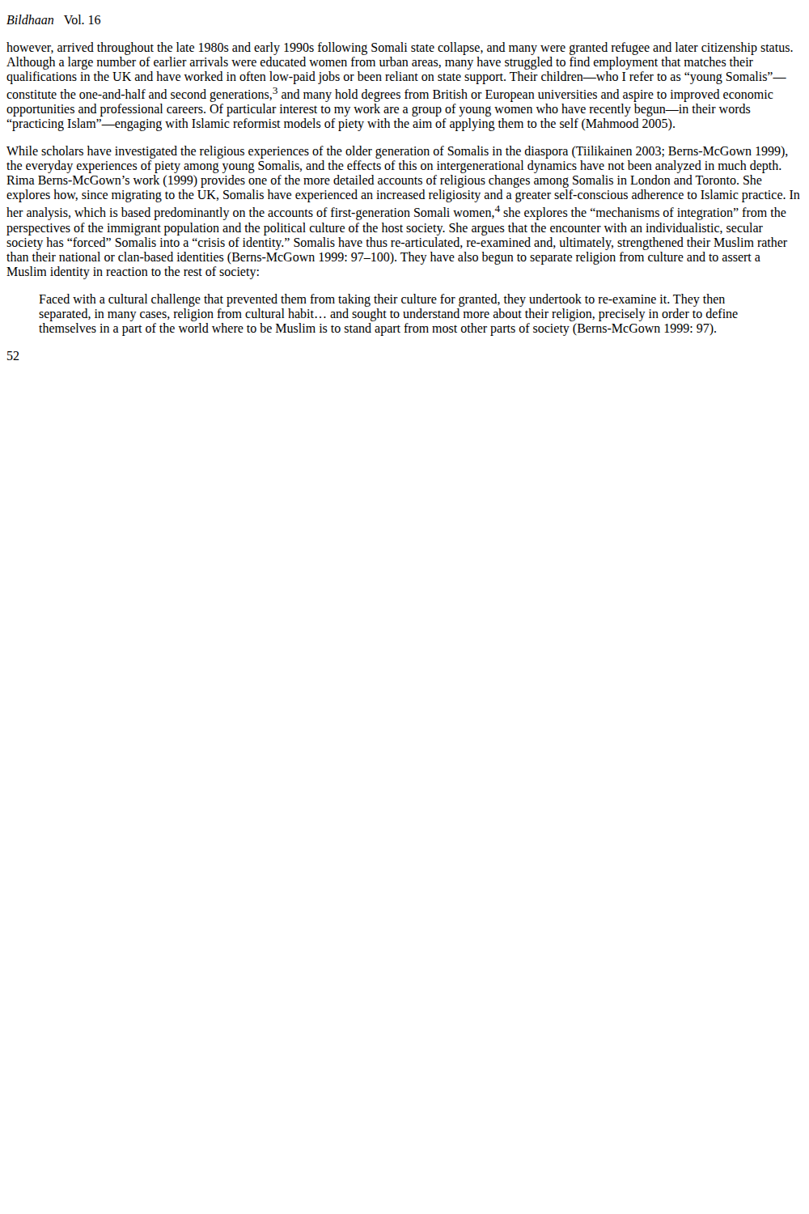Bildhaan Vol. 16
however, arrived throughout the late 1980s and early 1990s following Somali state collapse, and many were granted refugee and later citizenship status. Although a large number of earlier arrivals were educated women from urban areas, many have struggled to find employment that matches their qualifications in the UK and have worked in often low-paid jobs or been reliant on state support. Their children—who I refer to as “young Somalis”—constitute the one-and-half and second generations,3 and many hold degrees from British or European universities and aspire to improved economic opportunities and professional careers. Of particular interest to my work are a group of young women who have recently begun—in their words “practicing Islam”—engaging with Islamic reformist models of piety with the aim of applying them to the self (Mahmood 2005).
While scholars have investigated the religious experiences of the older generation of Somalis in the diaspora (Tiilikainen 2003; Berns-McGown 1999), the everyday experiences of piety among young Somalis, and the effects of this on intergenerational dynamics have not been analyzed in much depth. Rima Berns-McGown’s work (1999) provides one of the more detailed accounts of religious changes among Somalis in London and Toronto. She explores how, since migrating to the UK, Somalis have experienced an increased religiosity and a greater self-conscious adherence to Islamic practice. In her analysis, which is based predominantly on the accounts of first-generation Somali women,4 she explores the “mechanisms of integration” from the perspectives of the immigrant population and the political culture of the host society. She argues that the encounter with an individualistic, secular society has “forced” Somalis into a “crisis of identity.” Somalis have thus re-articulated, re-examined and, ultimately, strengthened their Muslim rather than their national or clan-based identities (Berns-McGown 1999: 97–100). They have also begun to separate religion from culture and to assert a Muslim identity in reaction to the rest of society:
Faced with a cultural challenge that prevented them from taking their culture for granted, they undertook to re-examine it. They then separated, in many cases, religion from cultural habit… and sought to understand more about their religion, precisely in order to define themselves in a part of the world where to be Muslim is to stand apart from most other parts of society (Berns-McGown 1999: 97).
52